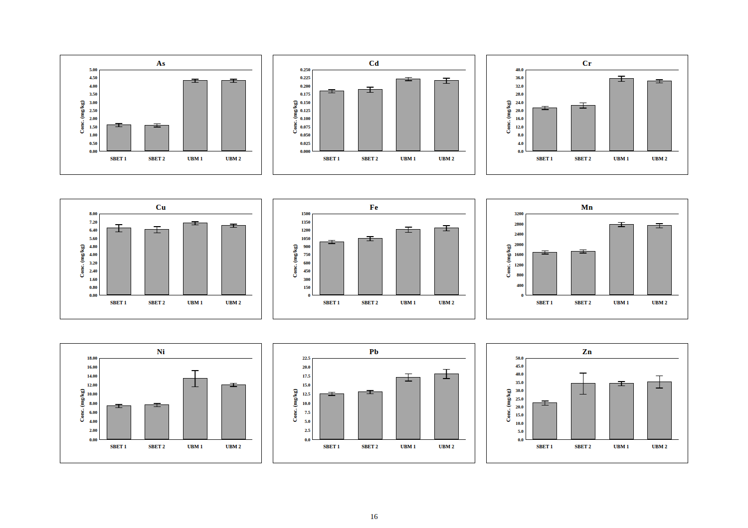As
Conc. (mg/kg)
5.00 4.50 4.00 3.50 3.00 2.50 2.00 1.50 1.00 0.50 0.00
SBET 1 SBET 2 UBM 1 UBM 2
Cd
Conc. (mg/kg)
0.250 0.225 0.200 0.175 0.150 0.125 0.100 0.075 0.050 0.025 0.000
SBET 1 SBET 2 UBM 1 UBM 2
Cr
Conc. (mg/kg)
40.0 36.0 32.0 28.0 24.0 20.0 16.0 12.0 8.0 4.0 0.0
SBET 1 SBET 2 UBM 1 UBM 2
Cu
Conc. (mg/kg)
8.00 7.20 6.40 5.60 4.80 4.00 3.20 2.40 1.60 0.80 0.00
SBET 1 SBET 2 UBM 1 UBM 2
Fe
Conc. (mg/kg)
1500 1350 1200 1050 900 750 600 450 300 150 0
SBET 1 SBET 2 UBM 1 UBM 2
Mn
Conc. (mg/kg)
3200 2800 2400 2000 1600 1200 800 400 0
SBET 1 SBET 2 UBM 1 UBM 2
Ni
Conc. (mg/kg)
18.00 16.00 14.00 12.00 10.00 8.00 6.00 4.00 2.00 0.00
SBET 1 SBET 2 UBM 1 UBM 2
Pb
Conc. (mg/kg)
22.5 20.0 17.5 15.0 12.5 10.0 7.5 5.0 2.5 0.0
SBET 1 SBET 2 UBM 1 UBM 2
Zn
Conc. (mg/kg)
50.0 45.0 40.0 35.0 30.0 25.0 20.0 15.0 10.0 5.0 0.0
SBET 1 SBET 2 UBM 1 UBM 2
16